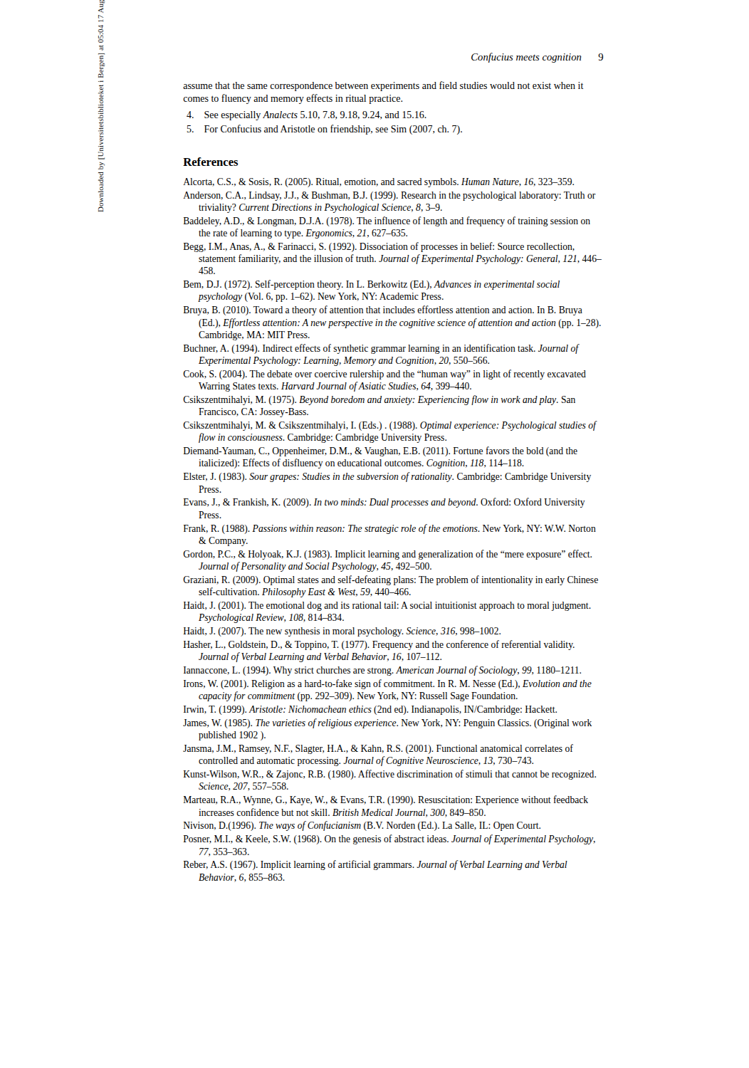Downloaded by [Universitetsbiblioteket i Bergen] at 05:04 17 August 2011
Confucius meets cognition 9
assume that the same correspondence between experiments and field studies would not exist when it comes to fluency and memory effects in ritual practice.
4. See especially Analects 5.10, 7.8, 9.18, 9.24, and 15.16.
5. For Confucius and Aristotle on friendship, see Sim (2007, ch. 7).
References
Alcorta, C.S., & Sosis, R. (2005). Ritual, emotion, and sacred symbols. Human Nature, 16, 323–359.
Anderson, C.A., Lindsay, J.J., & Bushman, B.J. (1999). Research in the psychological laboratory: Truth or triviality? Current Directions in Psychological Science, 8, 3–9.
Baddeley, A.D., & Longman, D.J.A. (1978). The influence of length and frequency of training session on the rate of learning to type. Ergonomics, 21, 627–635.
Begg, I.M., Anas, A., & Farinacci, S. (1992). Dissociation of processes in belief: Source recollection, statement familiarity, and the illusion of truth. Journal of Experimental Psychology: General, 121, 446–458.
Bem, D.J. (1972). Self-perception theory. In L. Berkowitz (Ed.), Advances in experimental social psychology (Vol. 6, pp. 1–62). New York, NY: Academic Press.
Bruya, B. (2010). Toward a theory of attention that includes effortless attention and action. In B. Bruya (Ed.), Effortless attention: A new perspective in the cognitive science of attention and action (pp. 1–28). Cambridge, MA: MIT Press.
Buchner, A. (1994). Indirect effects of synthetic grammar learning in an identification task. Journal of Experimental Psychology: Learning, Memory and Cognition, 20, 550–566.
Cook, S. (2004). The debate over coercive rulership and the “human way” in light of recently excavated Warring States texts. Harvard Journal of Asiatic Studies, 64, 399–440.
Csikszentmihalyi, M. (1975). Beyond boredom and anxiety: Experiencing flow in work and play. San Francisco, CA: Jossey-Bass.
Csikszentmihalyi, M. & Csikszentmihalyi, I. (Eds.) . (1988). Optimal experience: Psychological studies of flow in consciousness. Cambridge: Cambridge University Press.
Diemand-Yauman, C., Oppenheimer, D.M., & Vaughan, E.B. (2011). Fortune favors the bold (and the italicized): Effects of disfluency on educational outcomes. Cognition, 118, 114–118.
Elster, J. (1983). Sour grapes: Studies in the subversion of rationality. Cambridge: Cambridge University Press.
Evans, J., & Frankish, K. (2009). In two minds: Dual processes and beyond. Oxford: Oxford University Press.
Frank, R. (1988). Passions within reason: The strategic role of the emotions. New York, NY: W.W. Norton & Company.
Gordon, P.C., & Holyoak, K.J. (1983). Implicit learning and generalization of the “mere exposure” effect. Journal of Personality and Social Psychology, 45, 492–500.
Graziani, R. (2009). Optimal states and self-defeating plans: The problem of intentionality in early Chinese self-cultivation. Philosophy East & West, 59, 440–466.
Haidt, J. (2001). The emotional dog and its rational tail: A social intuitionist approach to moral judgment. Psychological Review, 108, 814–834.
Haidt, J. (2007). The new synthesis in moral psychology. Science, 316, 998–1002.
Hasher, L., Goldstein, D., & Toppino, T. (1977). Frequency and the conference of referential validity. Journal of Verbal Learning and Verbal Behavior, 16, 107–112.
Iannaccone, L. (1994). Why strict churches are strong. American Journal of Sociology, 99, 1180–1211.
Irons, W. (2001). Religion as a hard-to-fake sign of commitment. In R. M. Nesse (Ed.), Evolution and the capacity for commitment (pp. 292–309). New York, NY: Russell Sage Foundation.
Irwin, T. (1999). Aristotle: Nichomachean ethics (2nd ed). Indianapolis, IN/Cambridge: Hackett.
James, W. (1985). The varieties of religious experience. New York, NY: Penguin Classics. (Original work published 1902 ).
Jansma, J.M., Ramsey, N.F., Slagter, H.A., & Kahn, R.S. (2001). Functional anatomical correlates of controlled and automatic processing. Journal of Cognitive Neuroscience, 13, 730–743.
Kunst-Wilson, W.R., & Zajonc, R.B. (1980). Affective discrimination of stimuli that cannot be recognized. Science, 207, 557–558.
Marteau, R.A., Wynne, G., Kaye, W., & Evans, T.R. (1990). Resuscitation: Experience without feedback increases confidence but not skill. British Medical Journal, 300, 849–850.
Nivison, D.(1996). The ways of Confucianism (B.V. Norden (Ed.). La Salle, IL: Open Court.
Posner, M.I., & Keele, S.W. (1968). On the genesis of abstract ideas. Journal of Experimental Psychology, 77, 353–363.
Reber, A.S. (1967). Implicit learning of artificial grammars. Journal of Verbal Learning and Verbal Behavior, 6, 855–863.